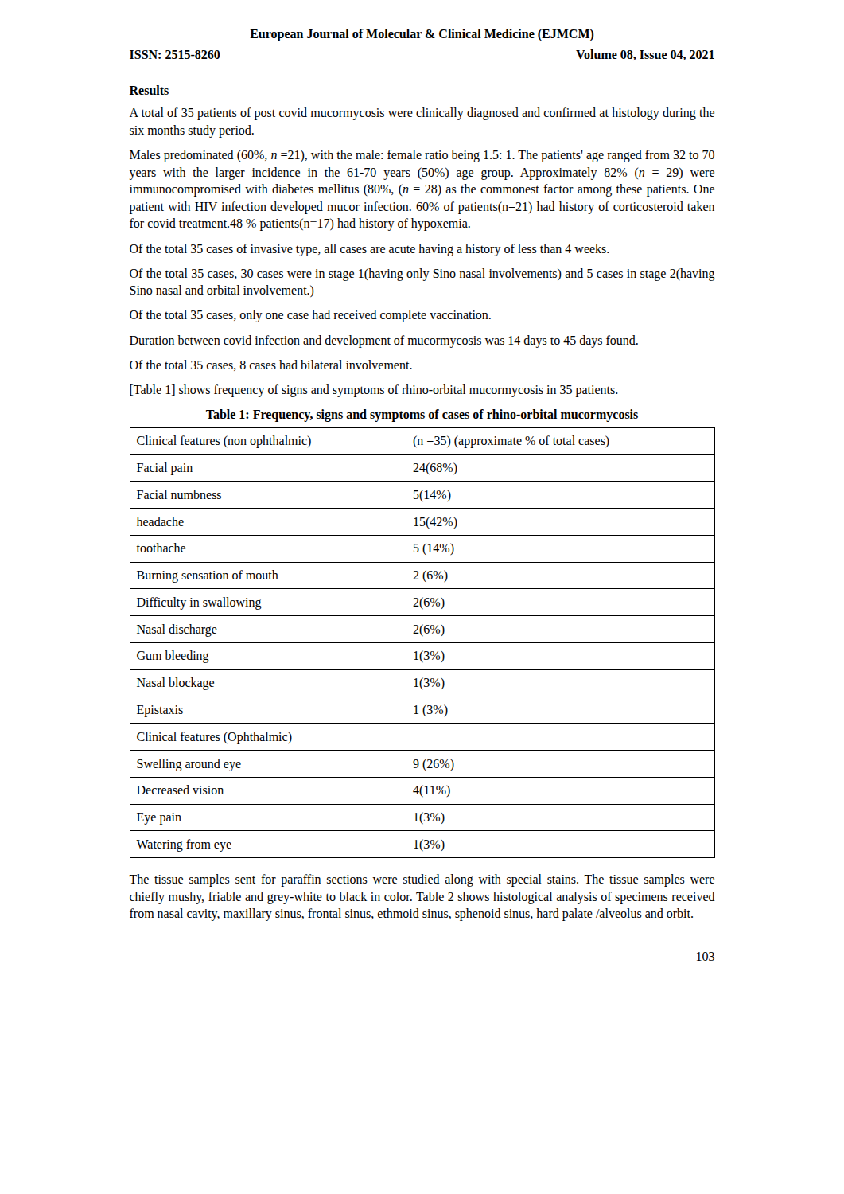European Journal of Molecular & Clinical Medicine (EJMCM)
ISSN: 2515-8260 Volume 08, Issue 04, 2021
Results
A total of 35 patients of post covid mucormycosis were clinically diagnosed and confirmed at histology during the six months study period.
Males predominated (60%, n =21), with the male: female ratio being 1.5: 1. The patients' age ranged from 32 to 70 years with the larger incidence in the 61-70 years (50%) age group. Approximately 82% (n = 29) were immunocompromised with diabetes mellitus (80%, (n = 28) as the commonest factor among these patients. One patient with HIV infection developed mucor infection. 60% of patients(n=21) had history of corticosteroid taken for covid treatment.48 % patients(n=17) had history of hypoxemia.
Of the total 35 cases of invasive type, all cases are acute having a history of less than 4 weeks.
Of the total 35 cases, 30 cases were in stage 1(having only Sino nasal involvements) and 5 cases in stage 2(having Sino nasal and orbital involvement.)
Of the total 35 cases, only one case had received complete vaccination.
Duration between covid infection and development of mucormycosis was 14 days to 45 days found.
Of the total 35 cases, 8 cases had bilateral involvement.
[Table 1] shows frequency of signs and symptoms of rhino-orbital mucormycosis in 35 patients.
Table 1: Frequency, signs and symptoms of cases of rhino-orbital mucormycosis
| Clinical features (non ophthalmic) | (n =35) (approximate % of total cases) |
| Facial pain | 24(68%) |
| Facial numbness | 5(14%) |
| headache | 15(42%) |
| toothache | 5 (14%) |
| Burning sensation of mouth | 2 (6%) |
| Difficulty in swallowing | 2(6%) |
| Nasal discharge | 2(6%) |
| Gum bleeding | 1(3%) |
| Nasal blockage | 1(3%) |
| Epistaxis | 1 (3%) |
| Clinical features (Ophthalmic) | |
| Swelling around eye | 9 (26%) |
| Decreased vision | 4(11%) |
| Eye pain | 1(3%) |
| Watering from eye | 1(3%) |
The tissue samples sent for paraffin sections were studied along with special stains. The tissue samples were chiefly mushy, friable and grey-white to black in color. Table 2 shows histological analysis of specimens received from nasal cavity, maxillary sinus, frontal sinus, ethmoid sinus, sphenoid sinus, hard palate /alveolus and orbit.
103